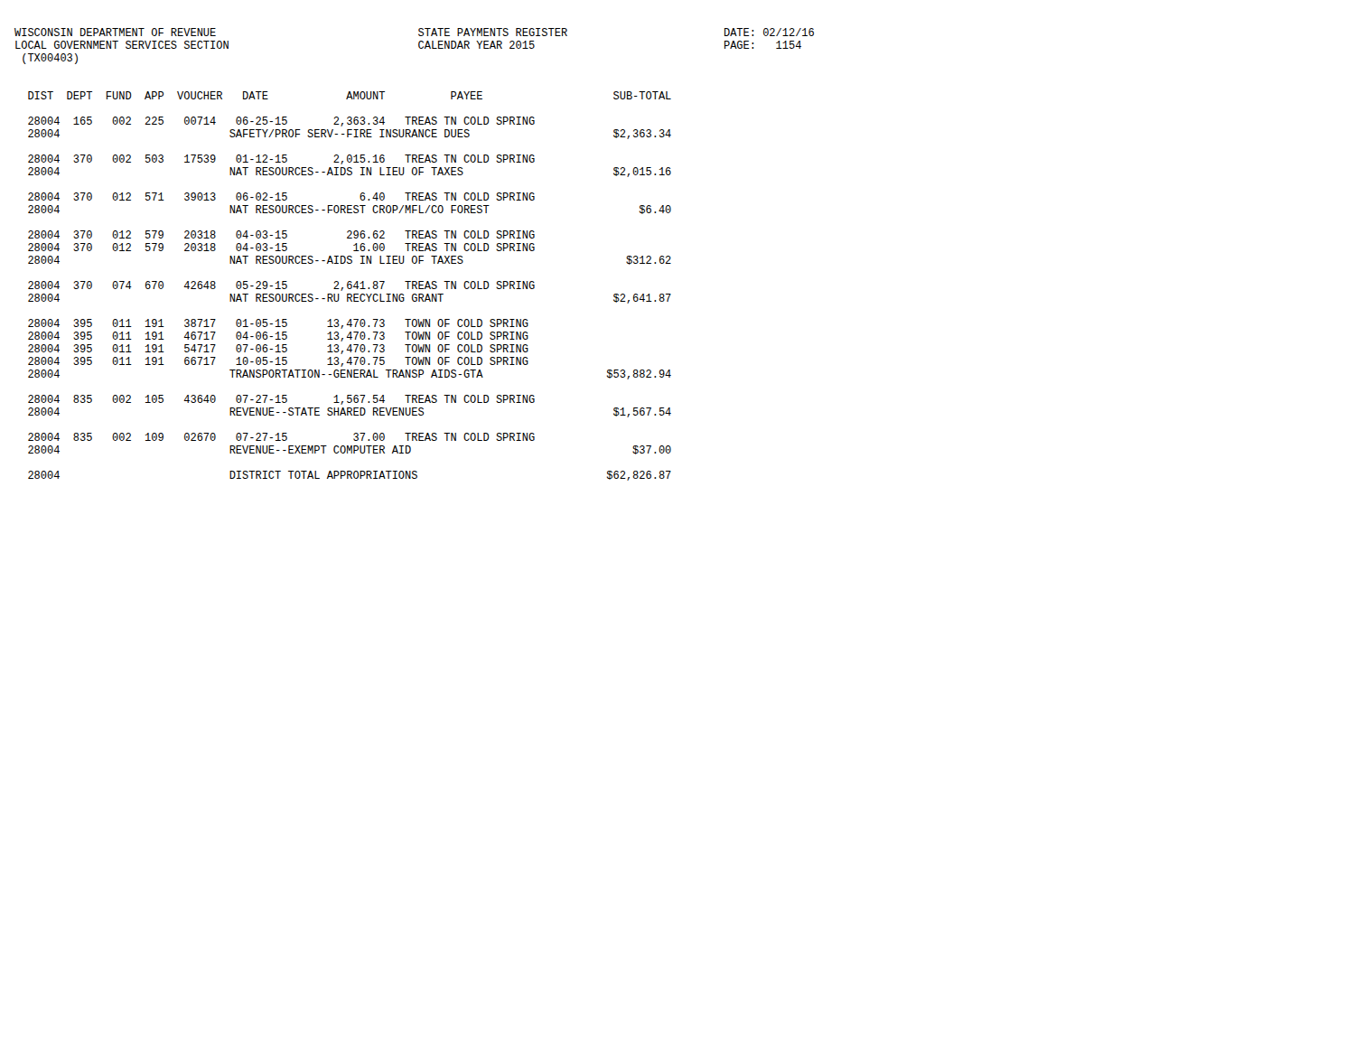WISCONSIN DEPARTMENT OF REVENUE STATE PAYMENTS REGISTER DATE: 02/12/16 LOCAL GOVERNMENT SERVICES SECTION CALENDAR YEAR 2015 PAGE: 1154 (TX00403) DIST DEPT FUND APP VOUCHER DATE AMOUNT PAYEE SUB-TOTAL 28004 165 002 225 00714 06-25-15 2,363.34 TREAS TN COLD SPRING 28004 SAFETY/PROF SERV--FIRE INSURANCE DUES $2,363.34 28004 370 002 503 17539 01-12-15 2,015.16 TREAS TN COLD SPRING 28004 NAT RESOURCES--AIDS IN LIEU OF TAXES $2,015.16 28004 370 012 571 39013 06-02-15 6.40 TREAS TN COLD SPRING 28004 NAT RESOURCES--FOREST CROP/MFL/CO FOREST $6.40 28004 370 012 579 20318 04-03-15 296.62 TREAS TN COLD SPRING 28004 370 012 579 20318 04-03-15 16.00 TREAS TN COLD SPRING 28004 NAT RESOURCES--AIDS IN LIEU OF TAXES $312.62 28004 370 074 670 42648 05-29-15 2,641.87 TREAS TN COLD SPRING 28004 NAT RESOURCES--RU RECYCLING GRANT $2,641.87 28004 395 011 191 38717 01-05-15 13,470.73 TOWN OF COLD SPRING 28004 395 011 191 46717 04-06-15 13,470.73 TOWN OF COLD SPRING 28004 395 011 191 54717 07-06-15 13,470.73 TOWN OF COLD SPRING 28004 395 011 191 66717 10-05-15 13,470.75 TOWN OF COLD SPRING 28004 TRANSPORTATION--GENERAL TRANSP AIDS-GTA $53,882.94 28004 835 002 105 43640 07-27-15 1,567.54 TREAS TN COLD SPRING 28004 REVENUE--STATE SHARED REVENUES $1,567.54 28004 835 002 109 02670 07-27-15 37.00 TREAS TN COLD SPRING 28004 REVENUE--EXEMPT COMPUTER AID $37.00 28004 DISTRICT TOTAL APPROPRIATIONS $62,826.87